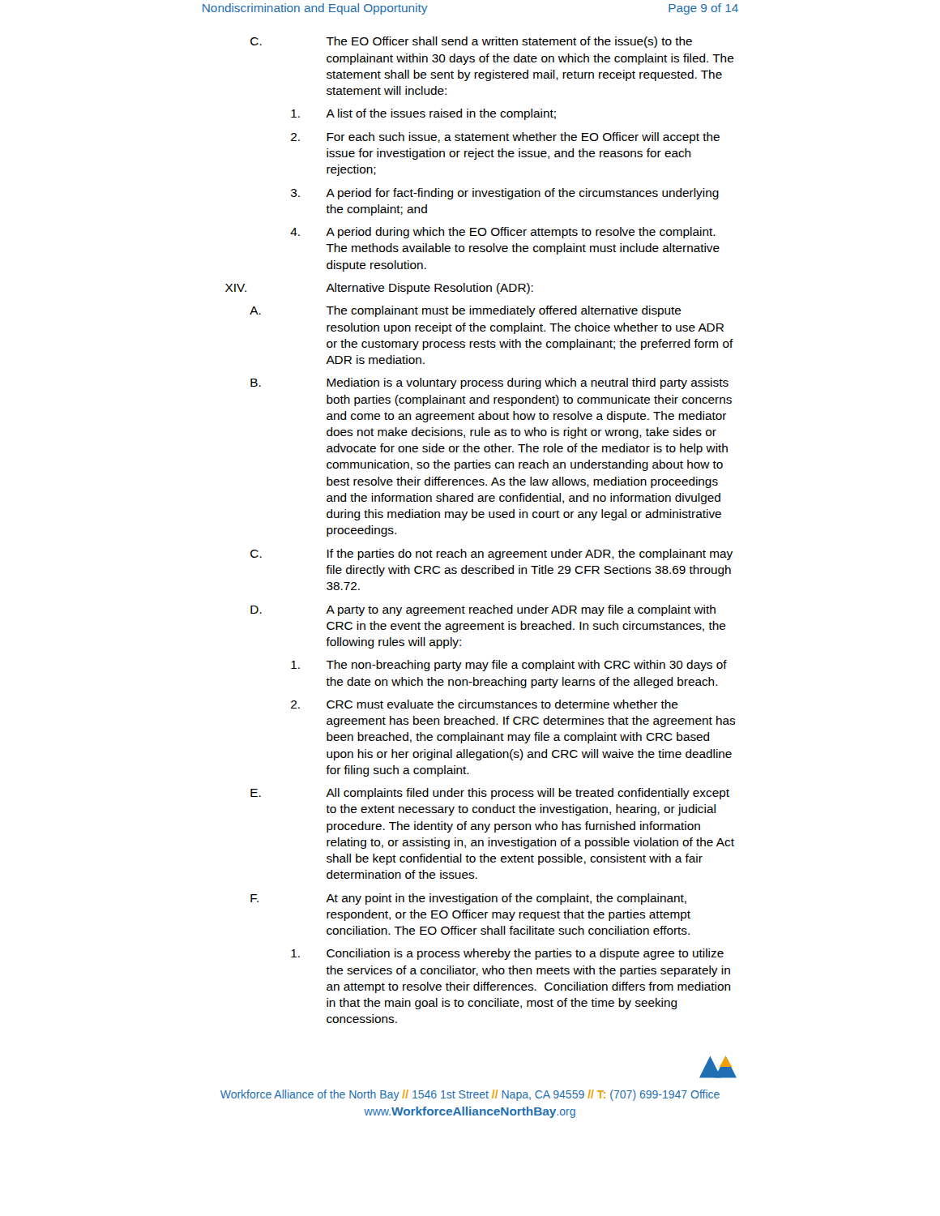Nondiscrimination and Equal Opportunity
Page 9 of 14
| C. | The EO Officer shall send a written statement of the issue(s) to the complainant within 30 days of the date on which the complaint is filed. The statement shall be sent by registered mail, return receipt requested. The statement will include: |
| 1. | A list of the issues raised in the complaint; |
| 2. | For each such issue, a statement whether the EO Officer will accept the issue for investigation or reject the issue, and the reasons for each rejection; |
| 3. | A period for fact-finding or investigation of the circumstances underlying the complaint; and |
| 4. | A period during which the EO Officer attempts to resolve the complaint. The methods available to resolve the complaint must include alternative dispute resolution. |
| XIV. | Alternative Dispute Resolution (ADR): |
| A. | The complainant must be immediately offered alternative dispute resolution upon receipt of the complaint. The choice whether to use ADR or the customary process rests with the complainant; the preferred form of ADR is mediation. |
| B. | Mediation is a voluntary process during which a neutral third party assists both parties (complainant and respondent) to communicate their concerns and come to an agreement about how to resolve a dispute. The mediator does not make decisions, rule as to who is right or wrong, take sides or advocate for one side or the other. The role of the mediator is to help with communication, so the parties can reach an understanding about how to best resolve their differences. As the law allows, mediation proceedings and the information shared are confidential, and no information divulged during this mediation may be used in court or any legal or administrative proceedings. |
| C. | If the parties do not reach an agreement under ADR, the complainant may file directly with CRC as described in Title 29 CFR Sections 38.69 through 38.72. |
| D. | A party to any agreement reached under ADR may file a complaint with CRC in the event the agreement is breached. In such circumstances, the following rules will apply: |
| 1. | The non-breaching party may file a complaint with CRC within 30 days of the date on which the non-breaching party learns of the alleged breach. |
| 2. | CRC must evaluate the circumstances to determine whether the agreement has been breached. If CRC determines that the agreement has been breached, the complainant may file a complaint with CRC based upon his or her original allegation(s) and CRC will waive the time deadline for filing such a complaint. |
| E. | All complaints filed under this process will be treated confidentially except to the extent necessary to conduct the investigation, hearing, or judicial procedure. The identity of any person who has furnished information relating to, or assisting in, an investigation of a possible violation of the Act shall be kept confidential to the extent possible, consistent with a fair determination of the issues. |
| F. | At any point in the investigation of the complaint, the complainant, respondent, or the EO Officer may request that the parties attempt conciliation. The EO Officer shall facilitate such conciliation efforts. |
| 1. | Conciliation is a process whereby the parties to a dispute agree to utilize the services of a conciliator, who then meets with the parties separately in an attempt to resolve their differences. Conciliation differs from mediation in that the main goal is to conciliate, most of the time by seeking concessions. |
Workforce Alliance of the North Bay // 1546 1st Street // Napa, CA 94559 // T: (707) 699-1947 Office
www.WorkforceAllianceNorthBay.org